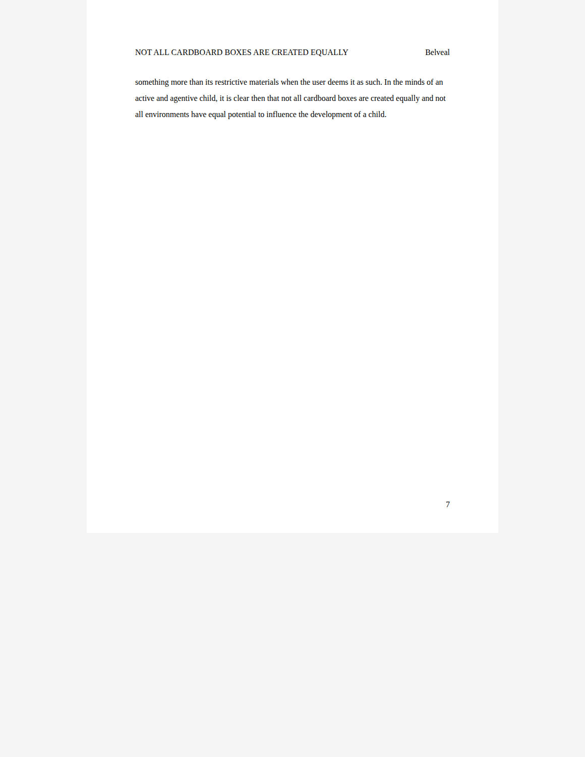Not All Cardboard Boxes Are Created Equally Belveal
something more than its restrictive materials when the user deems it as such. In the minds of an active and agentive child, it is clear then that not all cardboard boxes are created equally and not all environments have equal potential to influence the development of a child.
7